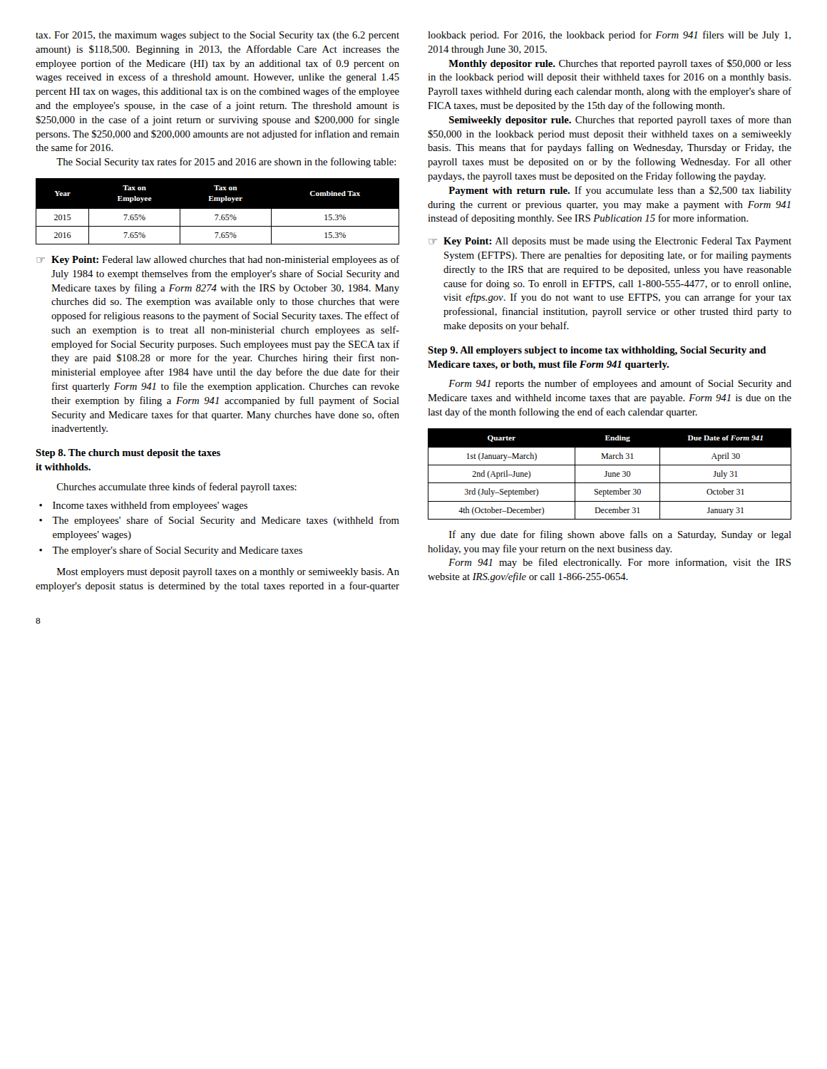tax. For 2015, the maximum wages subject to the Social Security tax (the 6.2 percent amount) is $118,500. Beginning in 2013, the Affordable Care Act increases the employee portion of the Medicare (HI) tax by an additional tax of 0.9 percent on wages received in excess of a threshold amount. However, unlike the general 1.45 percent HI tax on wages, this additional tax is on the combined wages of the employee and the employee's spouse, in the case of a joint return. The threshold amount is $250,000 in the case of a joint return or surviving spouse and $200,000 for single persons. The $250,000 and $200,000 amounts are not adjusted for inflation and remain the same for 2016.
The Social Security tax rates for 2015 and 2016 are shown in the following table:
| Year | Tax on Employee | Tax on Employer | Combined Tax |
| --- | --- | --- | --- |
| 2015 | 7.65% | 7.65% | 15.3% |
| 2016 | 7.65% | 7.65% | 15.3% |
☞
Key Point: Federal law allowed churches that had non-ministerial employees as of July 1984 to exempt themselves from the employer's share of Social Security and Medicare taxes by filing a Form 8274 with the IRS by October 30, 1984. Many churches did so. The exemption was available only to those churches that were opposed for religious reasons to the payment of Social Security taxes. The effect of such an exemption is to treat all non-ministerial church employees as self-employed for Social Security purposes. Such employees must pay the SECA tax if they are paid $108.28 or more for the year. Churches hiring their first non-ministerial employee after 1984 have until the day before the due date for their first quarterly Form 941 to file the exemption application. Churches can revoke their exemption by filing a Form 941 accompanied by full payment of Social Security and Medicare taxes for that quarter. Many churches have done so, often inadvertently.
Step 8. The church must deposit the taxes
it withholds.
Churches accumulate three kinds of federal payroll taxes:
Income taxes withheld from employees' wages
The employees' share of Social Security and Medicare taxes (withheld from employees' wages)
The employer's share of Social Security and Medicare taxes
Most employers must deposit payroll taxes on a monthly or semiweekly basis. An employer's deposit status is determined by the total taxes reported in a four-quarter lookback period. For 2016, the lookback period for Form 941 filers will be July 1, 2014 through June 30, 2015.
Monthly depositor rule. Churches that reported payroll taxes of $50,000 or less in the lookback period will deposit their withheld taxes for 2016 on a monthly basis. Payroll taxes withheld during each calendar month, along with the employer's share of FICA taxes, must be deposited by the 15th day of the following month.
Semiweekly depositor rule. Churches that reported payroll taxes of more than $50,000 in the lookback period must deposit their withheld taxes on a semiweekly basis. This means that for paydays falling on Wednesday, Thursday or Friday, the payroll taxes must be deposited on or by the following Wednesday. For all other paydays, the payroll taxes must be deposited on the Friday following the payday.
Payment with return rule. If you accumulate less than a $2,500 tax liability during the current or previous quarter, you may make a payment with Form 941 instead of depositing monthly. See IRS Publication 15 for more information.
☞
Key Point: All deposits must be made using the Electronic Federal Tax Payment System (EFTPS). There are penalties for depositing late, or for mailing payments directly to the IRS that are required to be deposited, unless you have reasonable cause for doing so. To enroll in EFTPS, call 1-800-555-4477, or to enroll online, visit eftps.gov. If you do not want to use EFTPS, you can arrange for your tax professional, financial institution, payroll service or other trusted third party to make deposits on your behalf.
Step 9. All employers subject to income tax withholding, Social Security and Medicare taxes, or both, must file Form 941 quarterly.
Form 941 reports the number of employees and amount of Social Security and Medicare taxes and withheld income taxes that are payable. Form 941 is due on the last day of the month following the end of each calendar quarter.
| Quarter | Ending | Due Date of Form 941 |
| --- | --- | --- |
| 1st (January–March) | March 31 | April 30 |
| 2nd (April–June) | June 30 | July 31 |
| 3rd (July–September) | September 30 | October 31 |
| 4th (October–December) | December 31 | January 31 |
If any due date for filing shown above falls on a Saturday, Sunday or legal holiday, you may file your return on the next business day.
Form 941 may be filed electronically. For more information, visit the IRS website at IRS.gov/efile or call 1-866-255-0654.
8